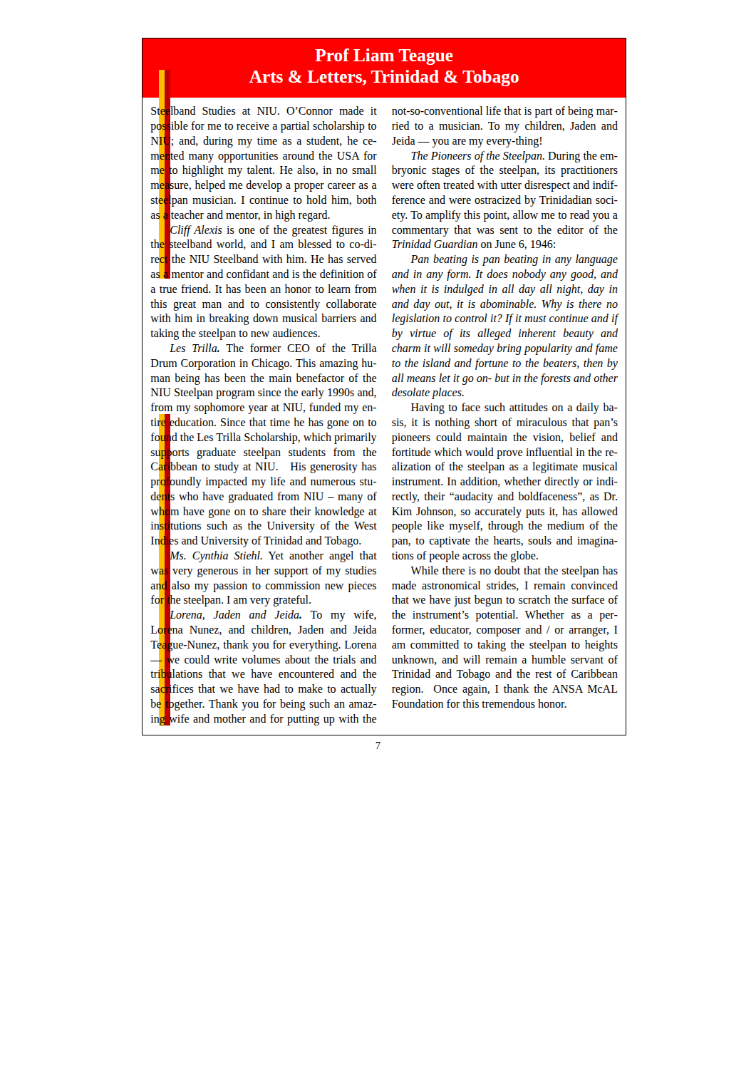Prof Liam Teague Arts & Letters, Trinidad & Tobago
Steelband Studies at NIU. O’Connor made it possible for me to receive a partial scholarship to NIU; and, during my time as a student, he cemented many opportunities around the USA for me to highlight my talent. He also, in no small measure, helped me develop a proper career as a steelpan musician. I continue to hold him, both as a teacher and mentor, in high regard.
Cliff Alexis is one of the greatest figures in the steelband world, and I am blessed to co-direct the NIU Steelband with him. He has served as a mentor and confidant and is the definition of a true friend. It has been an honor to learn from this great man and to consistently collaborate with him in breaking down musical barriers and taking the steelpan to new audiences.
Les Trilla. The former CEO of the Trilla Drum Corporation in Chicago. This amazing human being has been the main benefactor of the NIU Steelpan program since the early 1990s and, from my sophomore year at NIU, funded my entire education. Since that time he has gone on to found the Les Trilla Scholarship, which primarily supports graduate steelpan students from the Caribbean to study at NIU. His generosity has profoundly impacted my life and numerous students who have graduated from NIU – many of whom have gone on to share their knowledge at institutions such as the University of the West Indies and University of Trinidad and Tobago.
Ms. Cynthia Stiehl. Yet another angel that was very generous in her support of my studies and also my passion to commission new pieces for the steelpan. I am very grateful.
Lorena, Jaden and Jeida. To my wife, Lorena Nunez, and children, Jaden and Jeida Teague-Nunez, thank you for everything. Lorena — we could write volumes about the trials and tribulations that we have encountered and the sacrifices that we have had to make to actually be together. Thank you for being such an amazing wife and mother and for putting up with the not-so-conventional life that is part of being married to a musician. To my children, Jaden and Jeida — you are my every-thing!
The Pioneers of the Steelpan. During the embryonic stages of the steelpan, its practitioners were often treated with utter disrespect and indifference and were ostracized by Trinidadian society. To amplify this point, allow me to read you a commentary that was sent to the editor of the Trinidad Guardian on June 6, 1946:
Pan beating is pan beating in any language and in any form. It does nobody any good, and when it is indulged in all day all night, day in and day out, it is abominable. Why is there no legislation to control it? If it must continue and if by virtue of its alleged inherent beauty and charm it will someday bring popularity and fame to the island and fortune to the beaters, then by all means let it go on- but in the forests and other desolate places.
Having to face such attitudes on a daily basis, it is nothing short of miraculous that pan’s pioneers could maintain the vision, belief and fortitude which would prove influential in the realization of the steelpan as a legitimate musical instrument. In addition, whether directly or indirectly, their “audacity and boldfaceness”, as Dr. Kim Johnson, so accurately puts it, has allowed people like myself, through the medium of the pan, to captivate the hearts, souls and imaginations of people across the globe.
While there is no doubt that the steelpan has made astronomical strides, I remain convinced that we have just begun to scratch the surface of the instrument’s potential. Whether as a performer, educator, composer and / or arranger, I am committed to taking the steelpan to heights unknown, and will remain a humble servant of Trinidad and Tobago and the rest of Caribbean region. Once again, I thank the ANSA McAL Foundation for this tremendous honor.
7